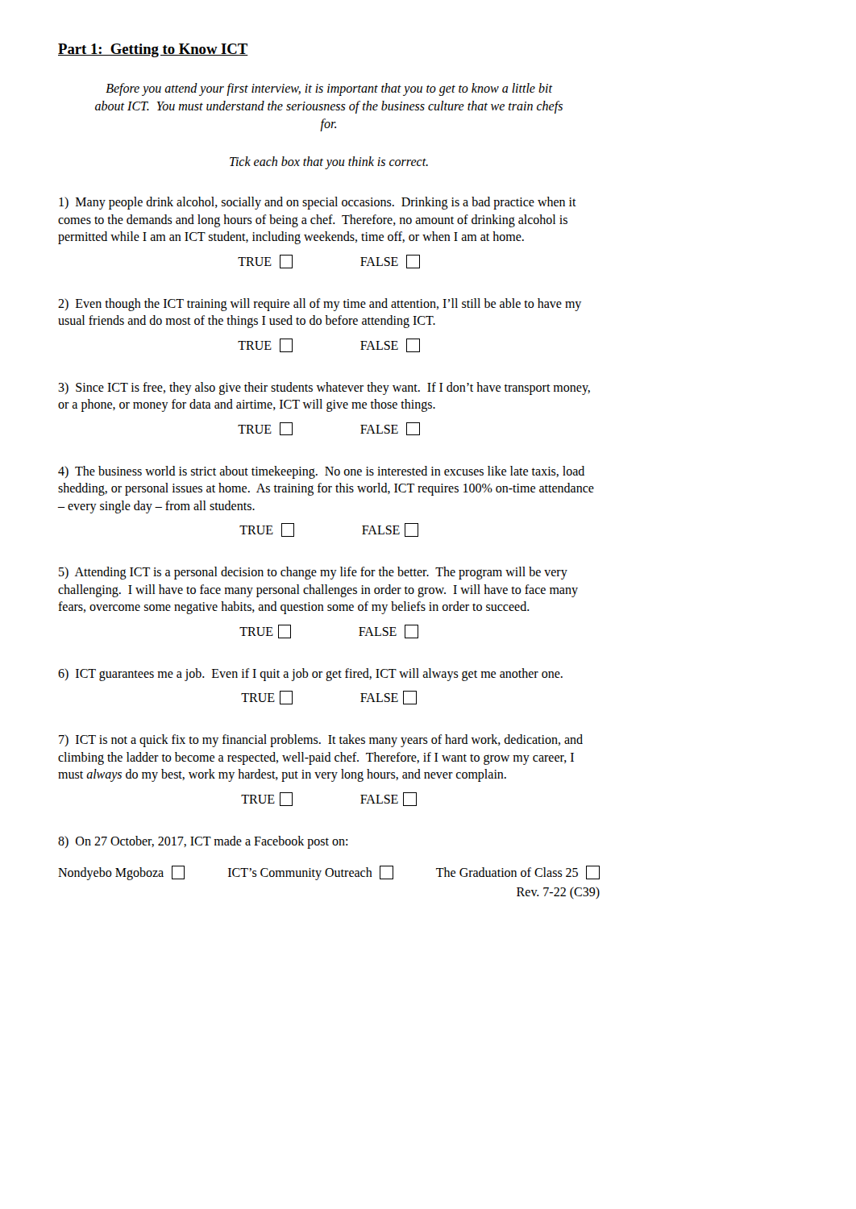Part 1: Getting to Know ICT
Before you attend your first interview, it is important that you to get to know a little bit about ICT. You must understand the seriousness of the business culture that we train chefs for.
Tick each box that you think is correct.
1) Many people drink alcohol, socially and on special occasions. Drinking is a bad practice when it comes to the demands and long hours of being a chef. Therefore, no amount of drinking alcohol is permitted while I am an ICT student, including weekends, time off, or when I am at home.
TRUE FALSE
2) Even though the ICT training will require all of my time and attention, I’ll still be able to have my usual friends and do most of the things I used to do before attending ICT.
TRUE FALSE
3) Since ICT is free, they also give their students whatever they want. If I don’t have transport money, or a phone, or money for data and airtime, ICT will give me those things.
TRUE FALSE
4) The business world is strict about timekeeping. No one is interested in excuses like late taxis, load shedding, or personal issues at home. As training for this world, ICT requires 100% on-time attendance – every single day – from all students.
TRUE FALSE
5) Attending ICT is a personal decision to change my life for the better. The program will be very challenging. I will have to face many personal challenges in order to grow. I will have to face many fears, overcome some negative habits, and question some of my beliefs in order to succeed.
TRUE FALSE
6) ICT guarantees me a job. Even if I quit a job or get fired, ICT will always get me another one.
TRUE FALSE
7) ICT is not a quick fix to my financial problems. It takes many years of hard work, dedication, and climbing the ladder to become a respected, well-paid chef. Therefore, if I want to grow my career, I must always do my best, work my hardest, put in very long hours, and never complain.
TRUE FALSE
8) On 27 October, 2017, ICT made a Facebook post on:
Nondyebo Mgoboza ICT’s Community Outreach The Graduation of Class 25
Rev. 7-22 (C39)